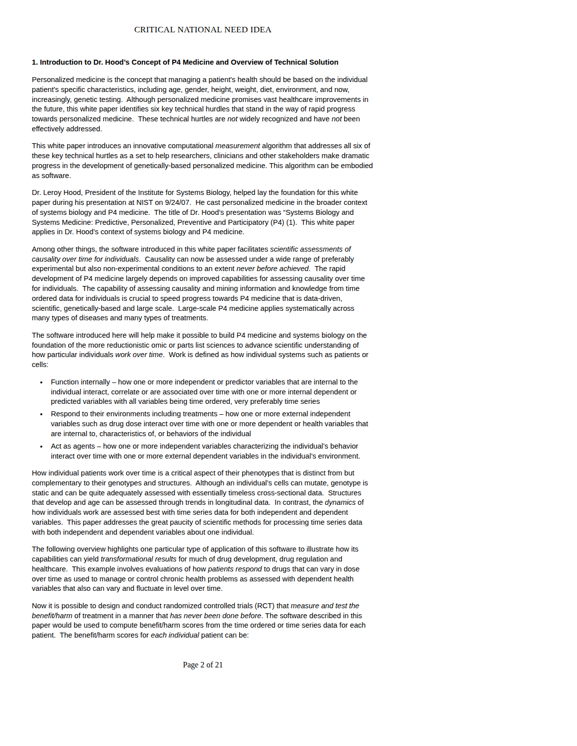CRITICAL NATIONAL NEED IDEA
1. Introduction to Dr. Hood’s Concept of P4 Medicine and Overview of Technical Solution
Personalized medicine is the concept that managing a patient's health should be based on the individual patient's specific characteristics, including age, gender, height, weight, diet, environment, and now, increasingly, genetic testing. Although personalized medicine promises vast healthcare improvements in the future, this white paper identifies six key technical hurdles that stand in the way of rapid progress towards personalized medicine. These technical hurtles are not widely recognized and have not been effectively addressed.
This white paper introduces an innovative computational measurement algorithm that addresses all six of these key technical hurtles as a set to help researchers, clinicians and other stakeholders make dramatic progress in the development of genetically-based personalized medicine. This algorithm can be embodied as software.
Dr. Leroy Hood, President of the Institute for Systems Biology, helped lay the foundation for this white paper during his presentation at NIST on 9/24/07. He cast personalized medicine in the broader context of systems biology and P4 medicine. The title of Dr. Hood’s presentation was “Systems Biology and Systems Medicine: Predictive, Personalized, Preventive and Participatory (P4) (1). This white paper applies in Dr. Hood’s context of systems biology and P4 medicine.
Among other things, the software introduced in this white paper facilitates scientific assessments of causality over time for individuals. Causality can now be assessed under a wide range of preferably experimental but also non-experimental conditions to an extent never before achieved. The rapid development of P4 medicine largely depends on improved capabilities for assessing causality over time for individuals. The capability of assessing causality and mining information and knowledge from time ordered data for individuals is crucial to speed progress towards P4 medicine that is data-driven, scientific, genetically-based and large scale. Large-scale P4 medicine applies systematically across many types of diseases and many types of treatments.
The software introduced here will help make it possible to build P4 medicine and systems biology on the foundation of the more reductionistic omic or parts list sciences to advance scientific understanding of how particular individuals work over time. Work is defined as how individual systems such as patients or cells:
Function internally – how one or more independent or predictor variables that are internal to the individual interact, correlate or are associated over time with one or more internal dependent or predicted variables with all variables being time ordered, very preferably time series
Respond to their environments including treatments – how one or more external independent variables such as drug dose interact over time with one or more dependent or health variables that are internal to, characteristics of, or behaviors of the individual
Act as agents – how one or more independent variables characterizing the individual’s behavior interact over time with one or more external dependent variables in the individual’s environment.
How individual patients work over time is a critical aspect of their phenotypes that is distinct from but complementary to their genotypes and structures. Although an individual’s cells can mutate, genotype is static and can be quite adequately assessed with essentially timeless cross-sectional data. Structures that develop and age can be assessed through trends in longitudinal data. In contrast, the dynamics of how individuals work are assessed best with time series data for both independent and dependent variables. This paper addresses the great paucity of scientific methods for processing time series data with both independent and dependent variables about one individual.
The following overview highlights one particular type of application of this software to illustrate how its capabilities can yield transformational results for much of drug development, drug regulation and healthcare. This example involves evaluations of how patients respond to drugs that can vary in dose over time as used to manage or control chronic health problems as assessed with dependent health variables that also can vary and fluctuate in level over time.
Now it is possible to design and conduct randomized controlled trials (RCT) that measure and test the benefit/harm of treatment in a manner that has never been done before. The software described in this paper would be used to compute benefit/harm scores from the time ordered or time series data for each patient. The benefit/harm scores for each individual patient can be:
Page 2 of 21